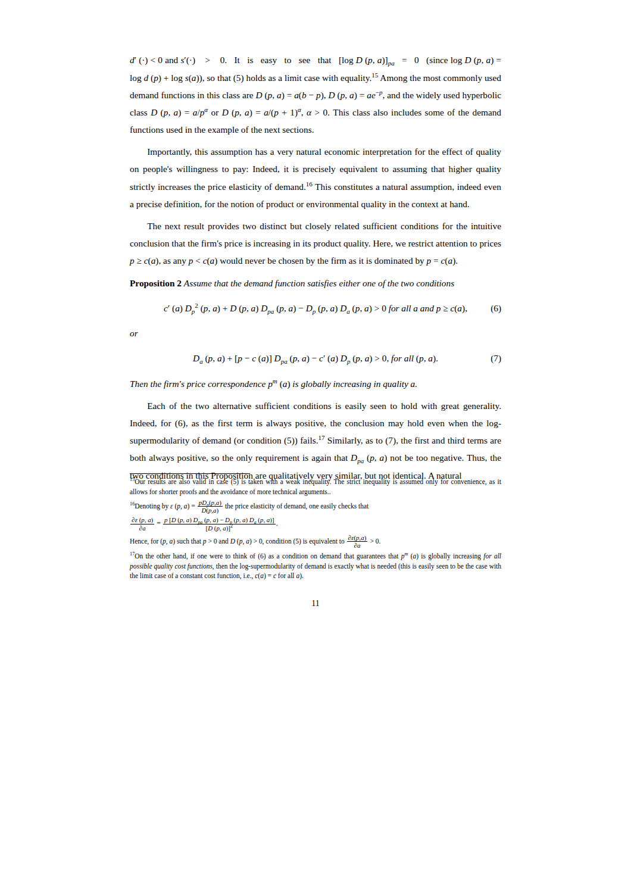d′ (·) < 0 and s′(·) > 0. It is easy to see that [log D (p, a)]pa = 0 (since log D (p, a) = log d (p) + log s(a)), so that (5) holds as a limit case with equality.15 Among the most commonly used demand functions in this class are D (p, a) = a(b − p), D (p, a) = ae−p, and the widely used hyperbolic class D (p, a) = a/pα or D (p, a) = a/(p + 1)α, α > 0. This class also includes some of the demand functions used in the example of the next sections.
Importantly, this assumption has a very natural economic interpretation for the effect of quality on people's willingness to pay: Indeed, it is precisely equivalent to assuming that higher quality strictly increases the price elasticity of demand.16 This constitutes a natural assumption, indeed even a precise definition, for the notion of product or environmental quality in the context at hand.
The next result provides two distinct but closely related sufficient conditions for the intuitive conclusion that the firm's price is increasing in its product quality. Here, we restrict attention to prices p ≥ c(a), as any p < c(a) would never be chosen by the firm as it is dominated by p = c(a).
Proposition 2 Assume that the demand function satisfies either one of the two conditions
c′ (a) Dp2 (p, a) + D (p, a) Dpa (p, a) − Dp (p, a) Da (p, a) > 0 for all a and p ≥ c(a), (6)
or
Da (p, a) + [p − c (a)] Dpa (p, a) − c′ (a) Dp (p, a) > 0, for all (p, a). (7)
Then the firm's price correspondence pm (a) is globally increasing in quality a.
Each of the two alternative sufficient conditions is easily seen to hold with great generality. Indeed, for (6), as the first term is always positive, the conclusion may hold even when the log-supermodularity of demand (or condition (5)) fails.17 Similarly, as to (7), the first and third terms are both always positive, so the only requirement is again that Dpa (p, a) not be too negative. Thus, the two conditions in this Proposition are qualitatively very similar, but not identical. A natural
15Our results are also valid in case (5) is taken with a weak inequality. The strict inequality is assumed only for convenience, as it allows for shorter proofs and the avoidance of more technical arguments..
16Denoting by ε (p, a) = pDp(p,a) D(p,a) the price elasticity of demand, one easily checks that
∂ε (p, a)∂a = p [D (p, a) Dpa (p, a) − Dp (p, a) Da (p, a)][D (p, a)]2.
Hence, for (p, a) such that p > 0 and D (p, a) > 0, condition (5) is equivalent to ∂ε(p,a)∂a > 0.
17On the other hand, if one were to think of (6) as a condition on demand that guarantees that pm (a) is globally increasing for all possible quality cost functions, then the log-supermodularity of demand is exactly what is needed (this is easily seen to be the case with the limit case of a constant cost function, i.e., c(a) = c for all a).
11